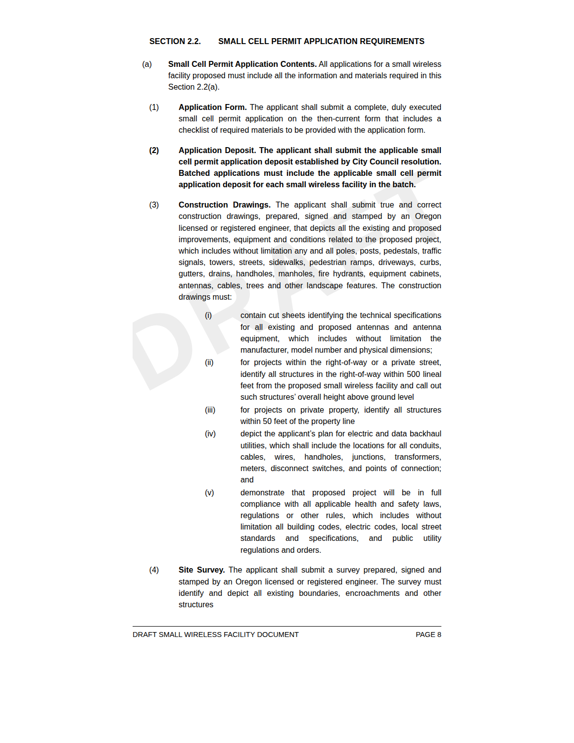DRAFT
SECTION 2.2. SMALL CELL PERMIT APPLICATION REQUIREMENTS
(a)
Small Cell Permit Application Contents. All applications for a small wireless facility proposed must include all the information and materials required in this Section 2.2(a).
(1)
Application Form. The applicant shall submit a complete, duly executed small cell permit application on the then-current form that includes a checklist of required materials to be provided with the application form.
(2)
Application Deposit. The applicant shall submit the applicable small cell permit application deposit established by City Council resolution. Batched applications must include the applicable small cell permit application deposit for each small wireless facility in the batch.
(3)
Construction Drawings. The applicant shall submit true and correct construction drawings, prepared, signed and stamped by an Oregon licensed or registered engineer, that depicts all the existing and proposed improvements, equipment and conditions related to the proposed project, which includes without limitation any and all poles, posts, pedestals, traffic signals, towers, streets, sidewalks, pedestrian ramps, driveways, curbs, gutters, drains, handholes, manholes, fire hydrants, equipment cabinets, antennas, cables, trees and other landscape features. The construction drawings must:
(i)
contain cut sheets identifying the technical specifications for all existing and proposed antennas and antenna equipment, which includes without limitation the manufacturer, model number and physical dimensions;
(ii)
for projects within the right-of-way or a private street, identify all structures in the right-of-way within 500 lineal feet from the proposed small wireless facility and call out such structures’ overall height above ground level
(iii)
for projects on private property, identify all structures within 50 feet of the property line
(iv)
depict the applicant’s plan for electric and data backhaul utilities, which shall include the locations for all conduits, cables, wires, handholes, junctions, transformers, meters, disconnect switches, and points of connection; and
(v)
demonstrate that proposed project will be in full compliance with all applicable health and safety laws, regulations or other rules, which includes without limitation all building codes, electric codes, local street standards and specifications, and public utility regulations and orders.
(4)
Site Survey. The applicant shall submit a survey prepared, signed and stamped by an Oregon licensed or registered engineer. The survey must identify and depict all existing boundaries, encroachments and other structures
DRAFT SMALL WIRELESS FACILITY DOCUMENT
PAGE 8